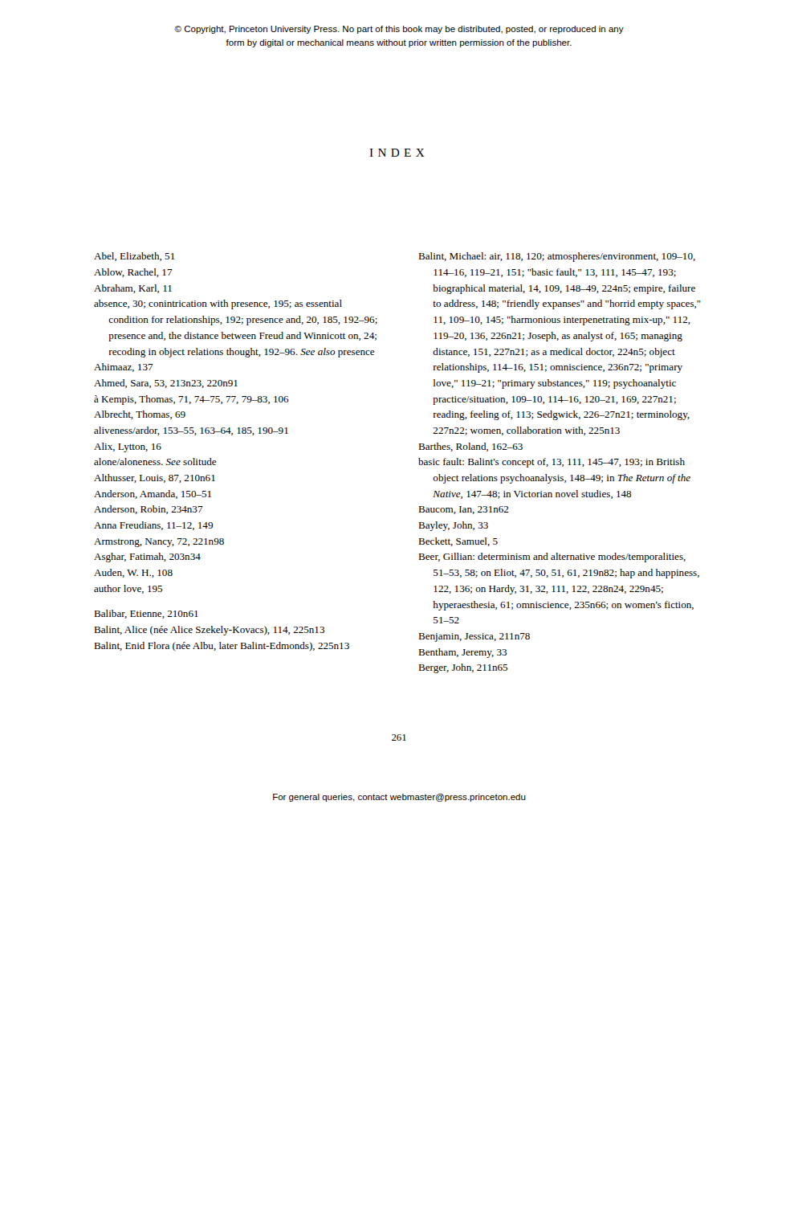© Copyright, Princeton University Press. No part of this book may be distributed, posted, or reproduced in any form by digital or mechanical means without prior written permission of the publisher.
Index
Abel, Elizabeth, 51
Ablow, Rachel, 17
Abraham, Karl, 11
absence, 30; conintrication with presence, 195; as essential condition for relationships, 192; presence and, 20, 185, 192–96; presence and, the distance between Freud and Winnicott on, 24; recoding in object relations thought, 192–96. See also presence
Ahimaaz, 137
Ahmed, Sara, 53, 213n23, 220n91
à Kempis, Thomas, 71, 74–75, 77, 79–83, 106
Albrecht, Thomas, 69
aliveness/ardor, 153–55, 163–64, 185, 190–91
Alix, Lytton, 16
alone/aloneness. See solitude
Althusser, Louis, 87, 210n61
Anderson, Amanda, 150–51
Anderson, Robin, 234n37
Anna Freudians, 11–12, 149
Armstrong, Nancy, 72, 221n98
Asghar, Fatimah, 203n34
Auden, W. H., 108
author love, 195
Balibar, Etienne, 210n61
Balint, Alice (née Alice Szekely-Kovacs), 114, 225n13
Balint, Enid Flora (née Albu, later Balint-Edmonds), 225n13
Balint, Michael: air, 118, 120; atmospheres/environment, 109–10, 114–16, 119–21, 151; "basic fault," 13, 111, 145–47, 193; biographical material, 14, 109, 148–49, 224n5; empire, failure to address, 148; "friendly expanses" and "horrid empty spaces," 11, 109–10, 145; "harmonious interpenetrating mix-up," 112, 119–20, 136, 226n21; Joseph, as analyst of, 165; managing distance, 151, 227n21; as a medical doctor, 224n5; object relationships, 114–16, 151; omniscience, 236n72; "primary love," 119–21; "primary substances," 119; psychoanalytic practice/situation, 109–10, 114–16, 120–21, 169, 227n21; reading, feeling of, 113; Sedgwick, 226–27n21; terminology, 227n22; women, collaboration with, 225n13
Barthes, Roland, 162–63
basic fault: Balint's concept of, 13, 111, 145–47, 193; in British object relations psychoanalysis, 148–49; in The Return of the Native, 147–48; in Victorian novel studies, 148
Baucom, Ian, 231n62
Bayley, John, 33
Beckett, Samuel, 5
Beer, Gillian: determinism and alternative modes/temporalities, 51–53, 58; on Eliot, 47, 50, 51, 61, 219n82; hap and happiness, 122, 136; on Hardy, 31, 32, 111, 122, 228n24, 229n45; hyperaesthesia, 61; omniscience, 235n66; on women's fiction, 51–52
Benjamin, Jessica, 211n78
Bentham, Jeremy, 33
Berger, John, 211n65
261
For general queries, contact webmaster@press.princeton.edu